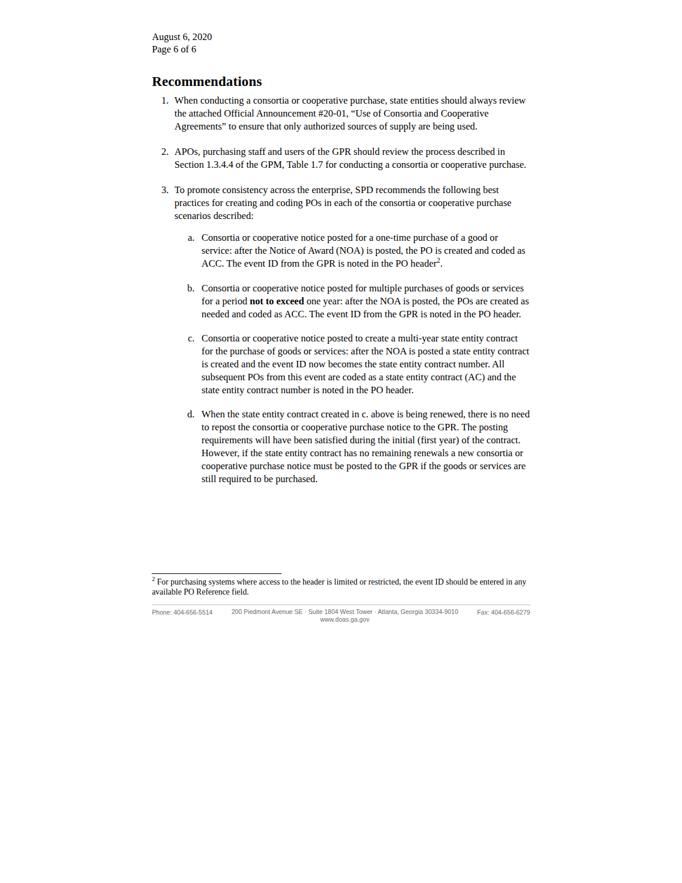August 6, 2020
Page 6 of 6
Recommendations
When conducting a consortia or cooperative purchase, state entities should always review the attached Official Announcement #20-01, “Use of Consortia and Cooperative Agreements” to ensure that only authorized sources of supply are being used.
APOs, purchasing staff and users of the GPR should review the process described in Section 1.3.4.4 of the GPM, Table 1.7 for conducting a consortia or cooperative purchase.
To promote consistency across the enterprise, SPD recommends the following best practices for creating and coding POs in each of the consortia or cooperative purchase scenarios described:
Consortia or cooperative notice posted for a one-time purchase of a good or service: after the Notice of Award (NOA) is posted, the PO is created and coded as ACC. The event ID from the GPR is noted in the PO header2.
Consortia or cooperative notice posted for multiple purchases of goods or services for a period not to exceed one year: after the NOA is posted, the POs are created as needed and coded as ACC. The event ID from the GPR is noted in the PO header.
Consortia or cooperative notice posted to create a multi-year state entity contract for the purchase of goods or services: after the NOA is posted a state entity contract is created and the event ID now becomes the state entity contract number. All subsequent POs from this event are coded as a state entity contract (AC) and the state entity contract number is noted in the PO header.
When the state entity contract created in c. above is being renewed, there is no need to repost the consortia or cooperative purchase notice to the GPR. The posting requirements will have been satisfied during the initial (first year) of the contract. However, if the state entity contract has no remaining renewals a new consortia or cooperative purchase notice must be posted to the GPR if the goods or services are still required to be purchased.
2 For purchasing systems where access to the header is limited or restricted, the event ID should be entered in any available PO Reference field.
Phone: 404-656-5514
200 Piedmont Avenue SE · Suite 1804 West Tower · Atlanta, Georgia 30334-9010
www.doas.ga.gov
Fax: 404-656-6279